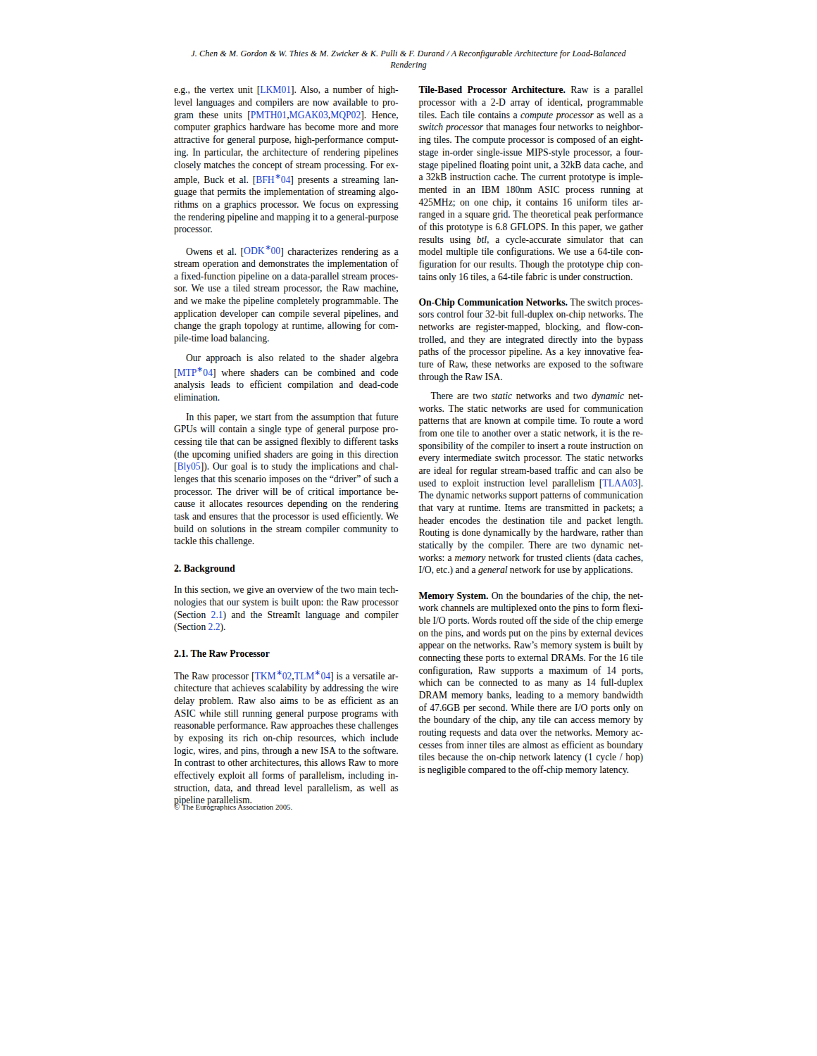J. Chen & M. Gordon & W. Thies & M. Zwicker & K. Pulli & F. Durand / A Reconfigurable Architecture for Load-Balanced Rendering
e.g., the vertex unit [LKM01]. Also, a number of high-level languages and compilers are now available to program these units [PMTH01,MGAK03,MQP02]. Hence, computer graphics hardware has become more and more attractive for general purpose, high-performance computing. In particular, the architecture of rendering pipelines closely matches the concept of stream processing. For example, Buck et al. [BFH∗04] presents a streaming language that permits the implementation of streaming algorithms on a graphics processor. We focus on expressing the rendering pipeline and mapping it to a general-purpose processor.
Owens et al. [ODK∗00] characterizes rendering as a stream operation and demonstrates the implementation of a fixed-function pipeline on a data-parallel stream processor. We use a tiled stream processor, the Raw machine, and we make the pipeline completely programmable. The application developer can compile several pipelines, and change the graph topology at runtime, allowing for compile-time load balancing.
Our approach is also related to the shader algebra [MTP∗04] where shaders can be combined and code analysis leads to efficient compilation and dead-code elimination.
In this paper, we start from the assumption that future GPUs will contain a single type of general purpose processing tile that can be assigned flexibly to different tasks (the upcoming unified shaders are going in this direction [Bly05]). Our goal is to study the implications and challenges that this scenario imposes on the “driver” of such a processor. The driver will be of critical importance because it allocates resources depending on the rendering task and ensures that the processor is used efficiently. We build on solutions in the stream compiler community to tackle this challenge.
2. Background
In this section, we give an overview of the two main technologies that our system is built upon: the Raw processor (Section 2.1) and the StreamIt language and compiler (Section 2.2).
2.1. The Raw Processor
The Raw processor [TKM∗02,TLM∗04] is a versatile architecture that achieves scalability by addressing the wire delay problem. Raw also aims to be as efficient as an ASIC while still running general purpose programs with reasonable performance. Raw approaches these challenges by exposing its rich on-chip resources, which include logic, wires, and pins, through a new ISA to the software. In contrast to other architectures, this allows Raw to more effectively exploit all forms of parallelism, including instruction, data, and thread level parallelism, as well as pipeline parallelism.
Tile-Based Processor Architecture. Raw is a parallel processor with a 2-D array of identical, programmable tiles. Each tile contains a compute processor as well as a switch processor that manages four networks to neighboring tiles. The compute processor is composed of an eight-stage in-order single-issue MIPS-style processor, a four-stage pipelined floating point unit, a 32kB data cache, and a 32kB instruction cache. The current prototype is implemented in an IBM 180nm ASIC process running at 425MHz; on one chip, it contains 16 uniform tiles arranged in a square grid. The theoretical peak performance of this prototype is 6.8 GFLOPS. In this paper, we gather results using btl, a cycle-accurate simulator that can model multiple tile configurations. We use a 64-tile configuration for our results. Though the prototype chip contains only 16 tiles, a 64-tile fabric is under construction.
On-Chip Communication Networks. The switch processors control four 32-bit full-duplex on-chip networks. The networks are register-mapped, blocking, and flow-controlled, and they are integrated directly into the bypass paths of the processor pipeline. As a key innovative feature of Raw, these networks are exposed to the software through the Raw ISA.
There are two static networks and two dynamic networks. The static networks are used for communication patterns that are known at compile time. To route a word from one tile to another over a static network, it is the responsibility of the compiler to insert a route instruction on every intermediate switch processor. The static networks are ideal for regular stream-based traffic and can also be used to exploit instruction level parallelism [TLAA03]. The dynamic networks support patterns of communication that vary at runtime. Items are transmitted in packets; a header encodes the destination tile and packet length. Routing is done dynamically by the hardware, rather than statically by the compiler. There are two dynamic networks: a memory network for trusted clients (data caches, I/O, etc.) and a general network for use by applications.
Memory System. On the boundaries of the chip, the network channels are multiplexed onto the pins to form flexible I/O ports. Words routed off the side of the chip emerge on the pins, and words put on the pins by external devices appear on the networks. Raw’s memory system is built by connecting these ports to external DRAMs. For the 16 tile configuration, Raw supports a maximum of 14 ports, which can be connected to as many as 14 full-duplex DRAM memory banks, leading to a memory bandwidth of 47.6GB per second. While there are I/O ports only on the boundary of the chip, any tile can access memory by routing requests and data over the networks. Memory accesses from inner tiles are almost as efficient as boundary tiles because the on-chip network latency (1 cycle / hop) is negligible compared to the off-chip memory latency.
© The Eurographics Association 2005.